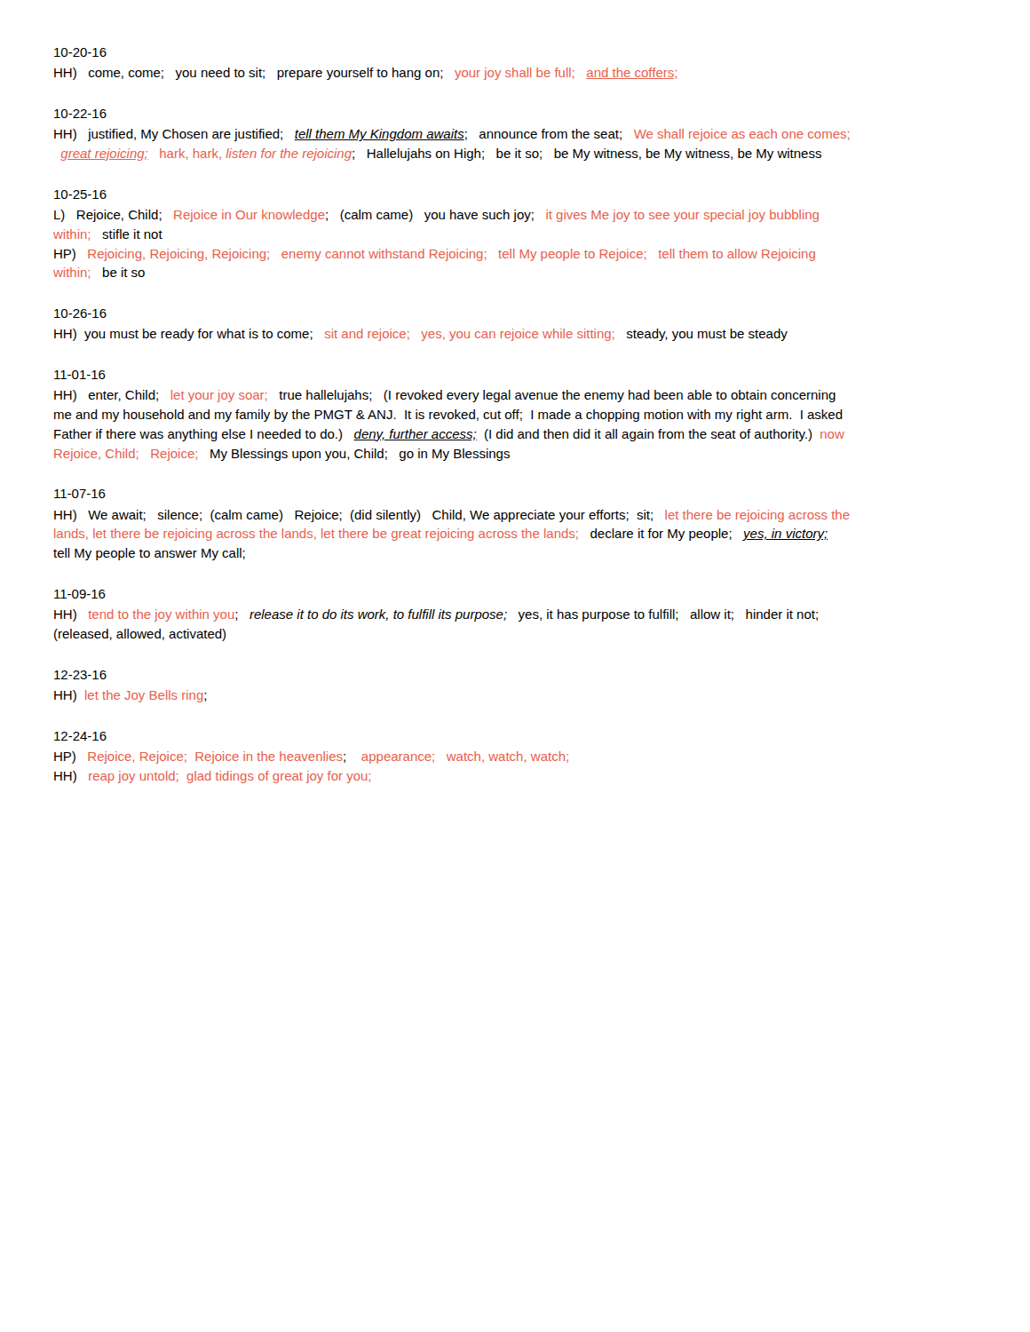10-20-16
HH) come, come; you need to sit; prepare yourself to hang on; your joy shall be full; and the coffers;
10-22-16
HH) justified, My Chosen are justified; tell them My Kingdom awaits; announce from the seat; We shall rejoice as each one comes; great rejoicing; hark, hark, listen for the rejoicing; Hallelujahs on High; be it so; be My witness, be My witness, be My witness
10-25-16
L) Rejoice, Child; Rejoice in Our knowledge; (calm came) you have such joy; it gives Me joy to see your special joy bubbling within; stifle it not
HP) Rejoicing, Rejoicing, Rejoicing; enemy cannot withstand Rejoicing; tell My people to Rejoice; tell them to allow Rejoicing within; be it so
10-26-16
HH) you must be ready for what is to come; sit and rejoice; yes, you can rejoice while sitting; steady, you must be steady
11-01-16
HH) enter, Child; let your joy soar; true hallelujahs; (I revoked every legal avenue the enemy had been able to obtain concerning me and my household and my family by the PMGT & ANJ. It is revoked, cut off; I made a chopping motion with my right arm. I asked Father if there was anything else I needed to do.) deny, further access; (I did and then did it all again from the seat of authority.) now Rejoice, Child; Rejoice; My Blessings upon you, Child; go in My Blessings
11-07-16
HH) We await; silence; (calm came) Rejoice; (did silently) Child, We appreciate your efforts; sit; let there be rejoicing across the lands, let there be rejoicing across the lands, let there be great rejoicing across the lands; declare it for My people; yes, in victory; tell My people to answer My call;
11-09-16
HH) tend to the joy within you; release it to do its work, to fulfill its purpose; yes, it has purpose to fulfill; allow it; hinder it not; (released, allowed, activated)
12-23-16
HH) let the Joy Bells ring;
12-24-16
HP) Rejoice, Rejoice; Rejoice in the heavenlies; appearance; watch, watch, watch;
HH) reap joy untold; glad tidings of great joy for you;